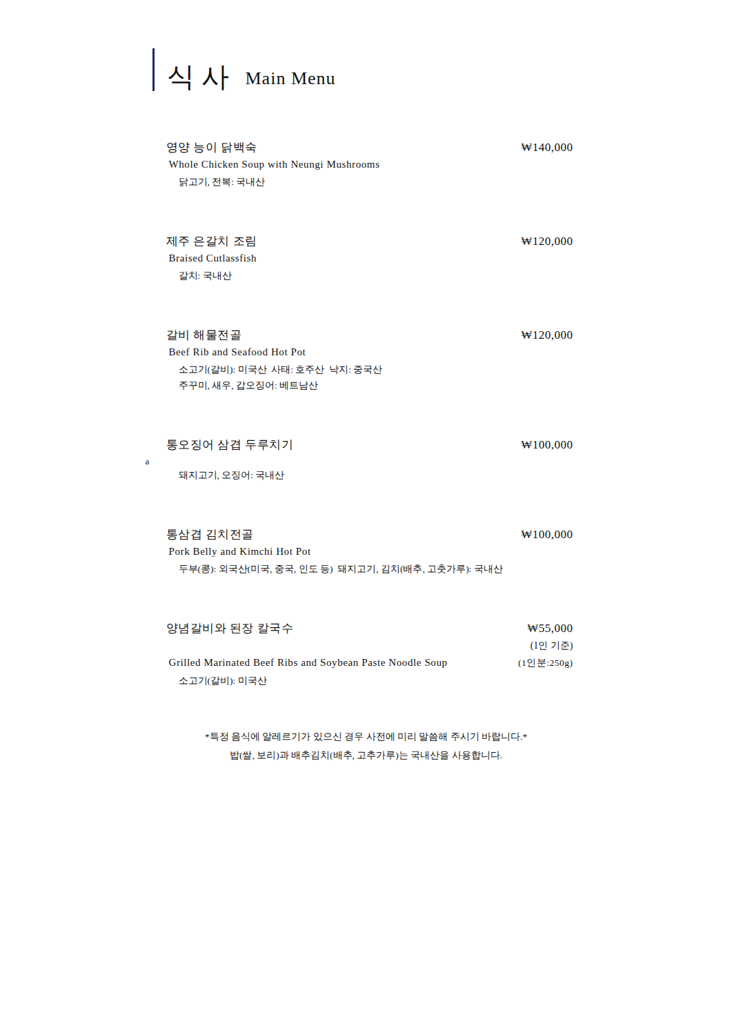식사
Main Menu
영양 능이 닭백숙
₩140,000
Whole Chicken Soup with Neungi Mushrooms
닭고기, 전복: 국내산
제주 은갈치 조림
₩120,000
Braised Cutlassfish
갈치: 국내산
갈비 해물전골
₩120,000
Beef Rib and Seafood Hot Pot
소고기(갈비): 미국산 사태: 호주산 낙지: 중국산
주꾸미, 새우, 갑오징어: 베트남산
통오징어 삼겹 두루치기
₩100,000
a
돼지고기, 오징어: 국내산
통삼겹 김치전골
₩100,000
Pork Belly and Kimchi Hot Pot
두부(콩): 외국산(미국, 중국, 인도 등) 돼지고기, 김치(배추, 고춧가루): 국내산
양념갈비와 된장 칼국수
₩55,000 (1인 기준)
Grilled Marinated Beef Ribs and Soybean Paste Noodle Soup
(1인분:250g)
소고기(갈비): 미국산
*특정 음식에 알레르기가 있으신 경우 사전에 미리 말씀해 주시기 바랍니다.*
밥(쌀, 보리)과 배추김치(배추, 고추가루)는 국내산을 사용합니다.